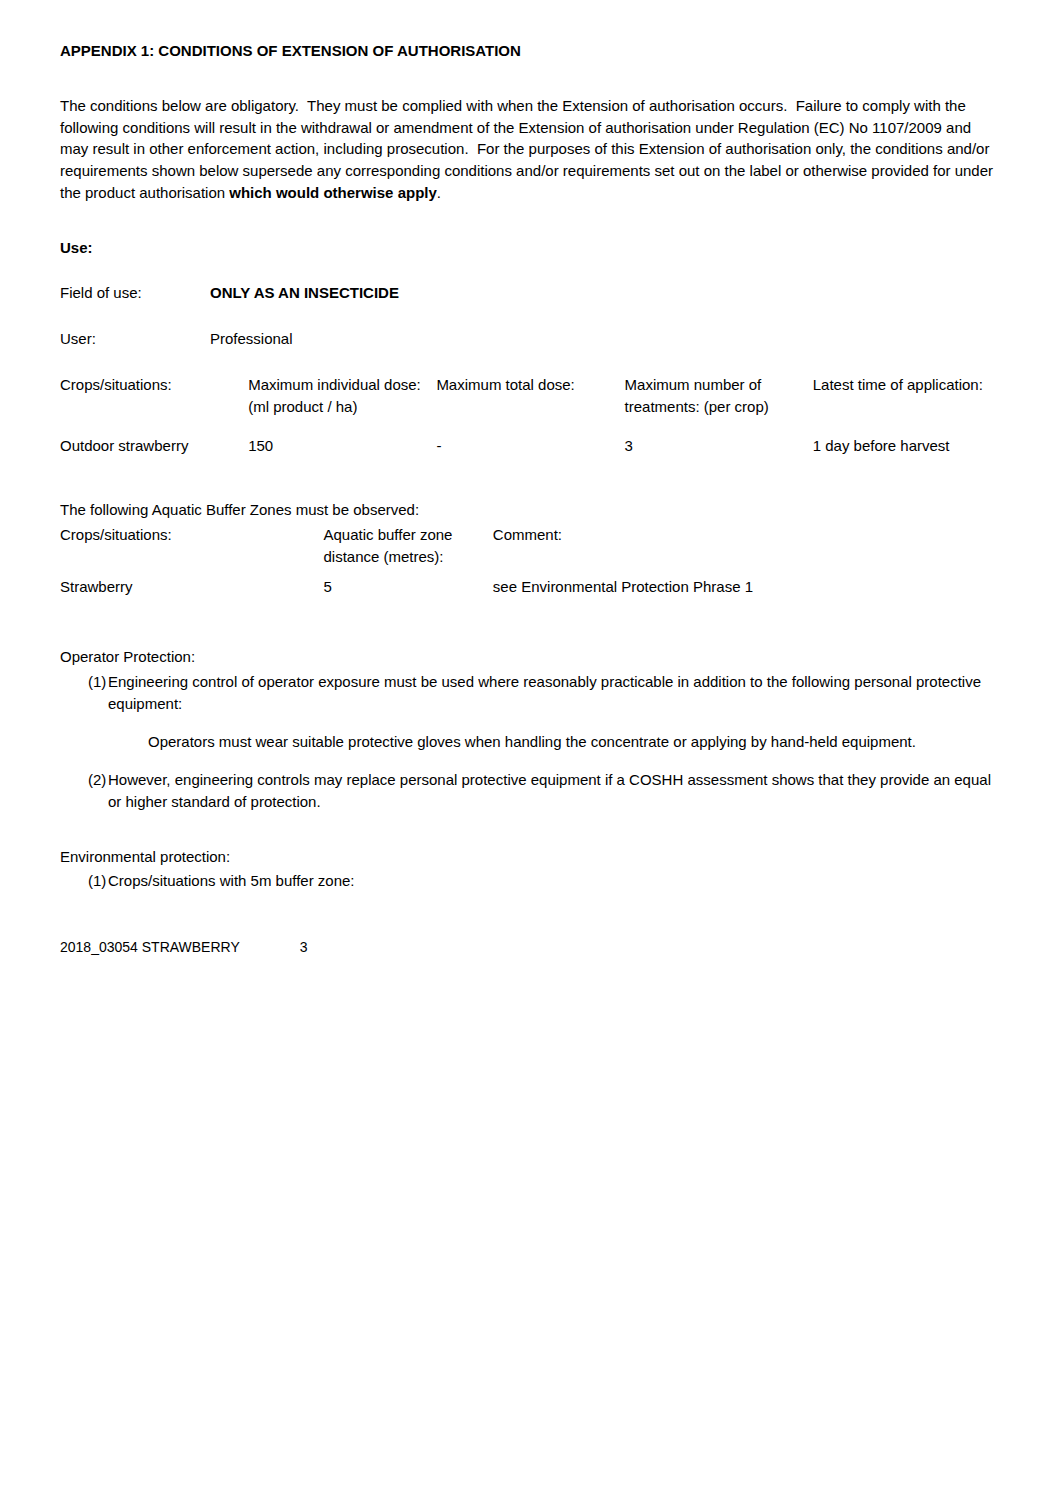APPENDIX 1: CONDITIONS OF EXTENSION OF AUTHORISATION
The conditions below are obligatory. They must be complied with when the Extension of authorisation occurs. Failure to comply with the following conditions will result in the withdrawal or amendment of the Extension of authorisation under Regulation (EC) No 1107/2009 and may result in other enforcement action, including prosecution. For the purposes of this Extension of authorisation only, the conditions and/or requirements shown below supersede any corresponding conditions and/or requirements set out on the label or otherwise provided for under the product authorisation which would otherwise apply.
Use:
Field of use: ONLY AS AN INSECTICIDE
User: Professional
| Crops/situations: | Maximum individual dose: (ml product / ha) | Maximum total dose: | Maximum number of treatments: (per crop) | Latest time of application: |
| --- | --- | --- | --- | --- |
| Outdoor strawberry | 150 | - | 3 | 1 day before harvest |
The following Aquatic Buffer Zones must be observed:
| Crops/situations: | Aquatic buffer zone distance (metres): | Comment: |
| --- | --- | --- |
| Strawberry | 5 | see Environmental Protection Phrase 1 |
Operator Protection:
(1)
Engineering control of operator exposure must be used where reasonably practicable in addition to the following personal protective equipment:
Operators must wear suitable protective gloves when handling the concentrate or applying by hand-held equipment.
(2)
However, engineering controls may replace personal protective equipment if a COSHH assessment shows that they provide an equal or higher standard of protection.
Environmental protection:
(1)
Crops/situations with 5m buffer zone:
2018_03054 STRAWBERRY3